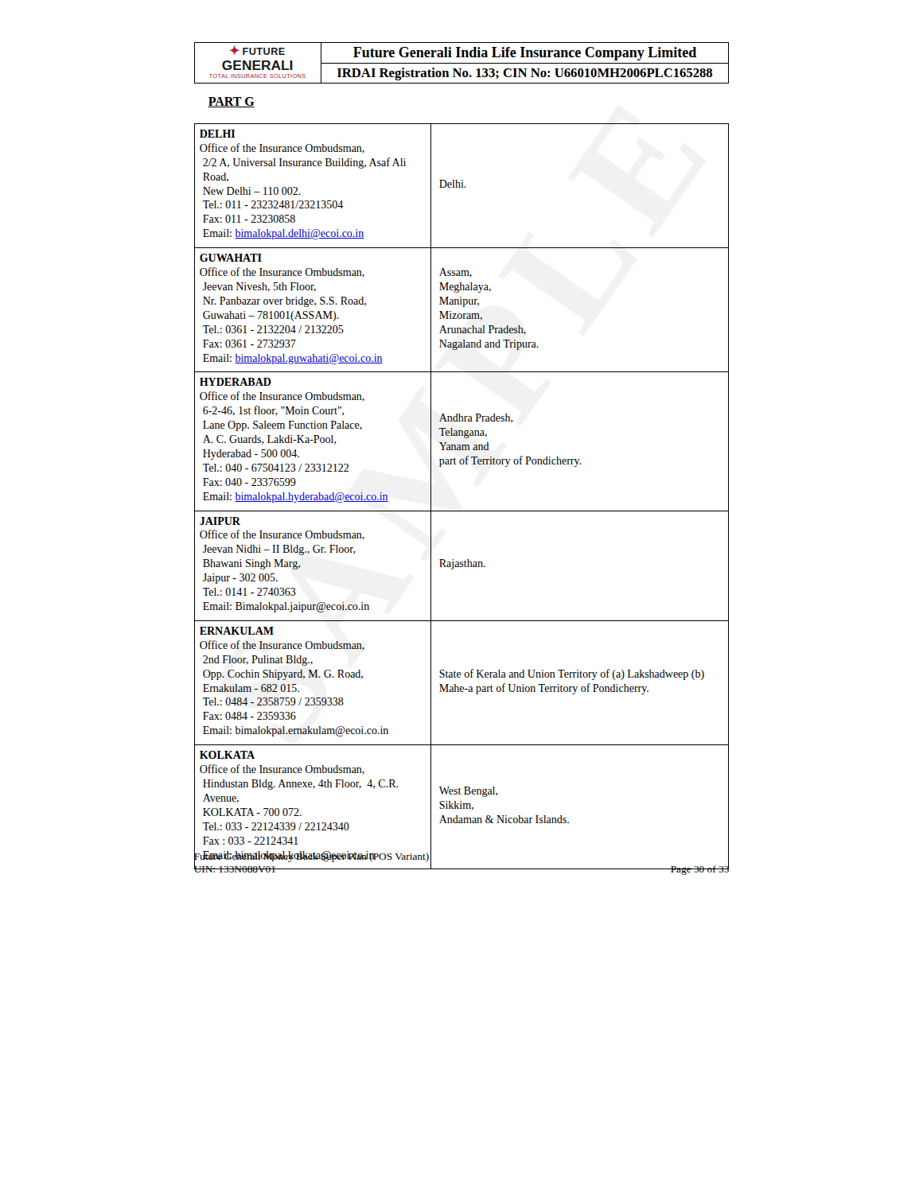SAMPLE
| ✦ FUTURE GENERALI TOTAL INSURANCE SOLUTIONS | Future Generali India Life Insurance Company Limited |
| IRDAI Registration No. 133; CIN No: U66010MH2006PLC165288 |
PART G
| DELHI Office of the Insurance Ombudsman, 2/2 A, Universal Insurance Building, Asaf Ali Road, New Delhi – 110 002. Tel.: 011 - 23232481/23213504 Fax: 011 - 23230858 Email: bimalokpal.delhi@ecoi.co.in | Delhi. |
| GUWAHATI Office of the Insurance Ombudsman, Jeevan Nivesh, 5th Floor, Nr. Panbazar over bridge, S.S. Road, Guwahati – 781001(ASSAM). Tel.: 0361 - 2132204 / 2132205 Fax: 0361 - 2732937 Email: bimalokpal.guwahati@ecoi.co.in | Assam, Meghalaya, Manipur, Mizoram, Arunachal Pradesh, Nagaland and Tripura. |
| HYDERABAD Office of the Insurance Ombudsman, 6-2-46, 1st floor, "Moin Court", Lane Opp. Saleem Function Palace, A. C. Guards, Lakdi-Ka-Pool, Hyderabad - 500 004. Tel.: 040 - 67504123 / 23312122 Fax: 040 - 23376599 Email: bimalokpal.hyderabad@ecoi.co.in | Andhra Pradesh, Telangana, Yanam and part of Territory of Pondicherry. |
| JAIPUR Office of the Insurance Ombudsman, Jeevan Nidhi – II Bldg., Gr. Floor, Bhawani Singh Marg, Jaipur - 302 005. Tel.: 0141 - 2740363 Email: Bimalokpal.jaipur@ecoi.co.in | Rajasthan. |
| ERNAKULAM Office of the Insurance Ombudsman, 2nd Floor, Pulinat Bldg., Opp. Cochin Shipyard, M. G. Road, Ernakulam - 682 015. Tel.: 0484 - 2358759 / 2359338 Fax: 0484 - 2359336 Email: bimalokpal.ernakulam@ecoi.co.in | State of Kerala and Union Territory of (a) Lakshadweep (b) Mahe-a part of Union Territory of Pondicherry. |
| KOLKATA Office of the Insurance Ombudsman, Hindustan Bldg. Annexe, 4th Floor, 4, C.R. Avenue, KOLKATA - 700 072. Tel.: 033 - 22124339 / 22124340 Fax : 033 - 22124341 Email: bimalokpal.kolkata@ecoi.co.in | West Bengal, Sikkim, Andaman & Nicobar Islands. |
Future Generali Money Back Super Plan (POS Variant)
UIN: 133N088V01
Page 30 of 33